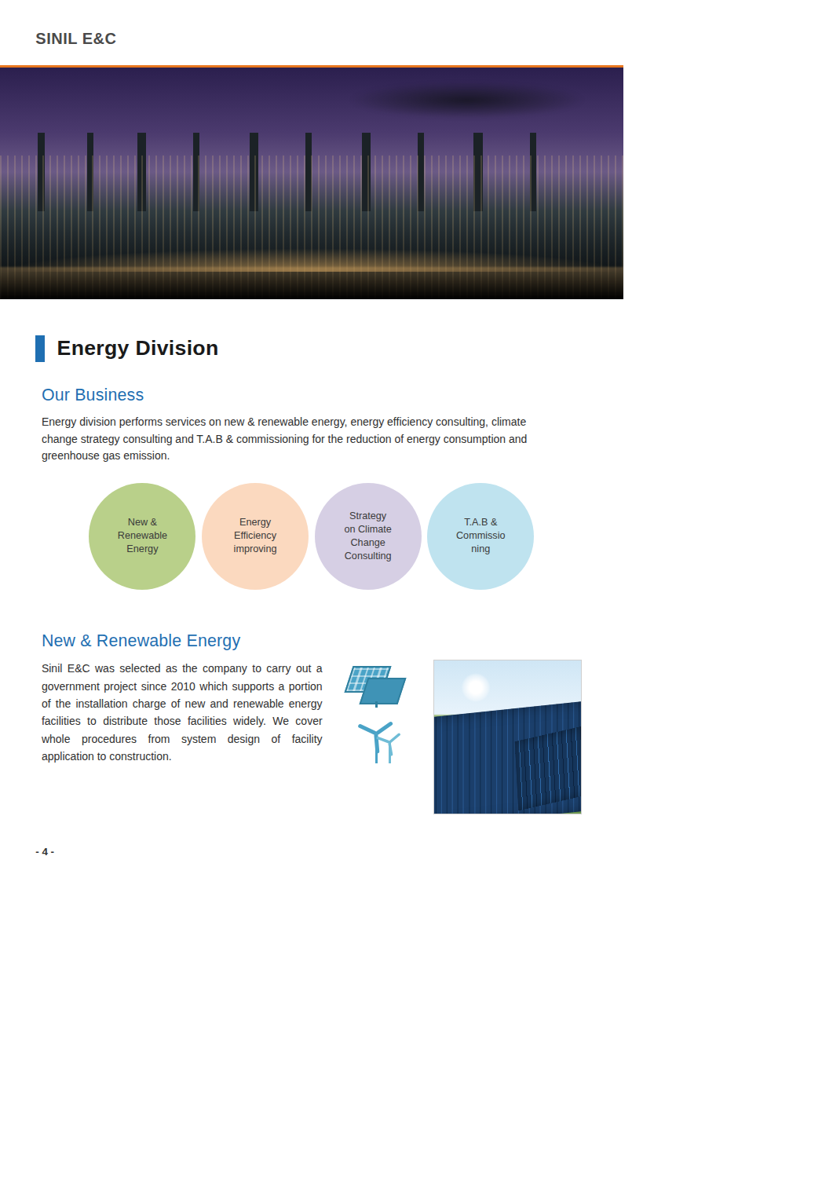SINIL E&C
Energy Division
Our Business
Energy division performs services on new & renewable energy, energy efficiency consulting, climate change strategy consulting and T.A.B & commissioning for the reduction of energy consumption and greenhouse gas emission.
New &
Renewable
Energy
Energy
Efficiency
improving
Strategy
on Climate
Change
Consulting
T.A.B &
Commissio
ning
New & Renewable Energy
Sinil E&C was selected as the company to carry out a government project since 2010 which supports a portion of the installation charge of new and renewable energy facilities to distribute those facilities widely. We cover whole procedures from system design of facility application to construction.
- 4 -